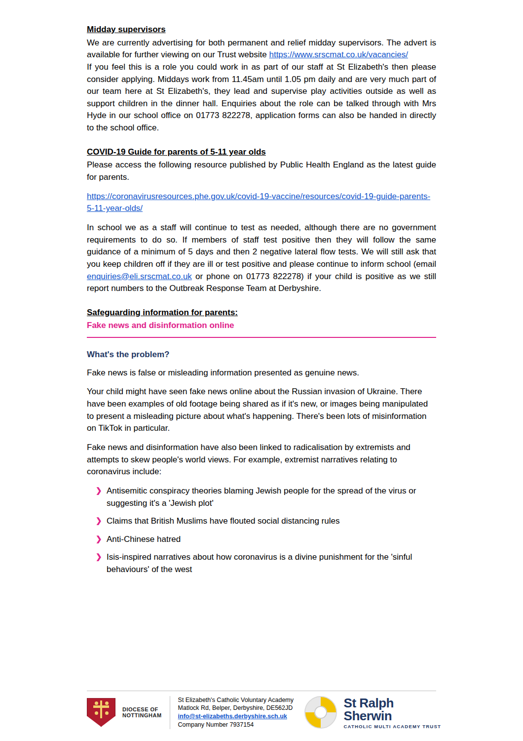Midday supervisors
We are currently advertising for both permanent and relief midday supervisors. The advert is available for further viewing on our Trust website https://www.srscmat.co.uk/vacancies/
If you feel this is a role you could work in as part of our staff at St Elizabeth's then please consider applying. Middays work from 11.45am until 1.05 pm daily and are very much part of our team here at St Elizabeth's, they lead and supervise play activities outside as well as support children in the dinner hall. Enquiries about the role can be talked through with Mrs Hyde in our school office on 01773 822278, application forms can also be handed in directly to the school office.
COVID-19 Guide for parents of 5-11 year olds
Please access the following resource published by Public Health England as the latest guide for parents.
https://coronavirusresources.phe.gov.uk/covid-19-vaccine/resources/covid-19-guide-parents-5-11-year-olds/
In school we as a staff will continue to test as needed, although there are no government requirements to do so. If members of staff test positive then they will follow the same guidance of a minimum of 5 days and then 2 negative lateral flow tests. We will still ask that you keep children off if they are ill or test positive and please continue to inform school (email enquiries@eli.srscmat.co.uk or phone on 01773 822278) if your child is positive as we still report numbers to the Outbreak Response Team at Derbyshire.
Safeguarding information for parents:
Fake news and disinformation online
What's the problem?
Fake news is false or misleading information presented as genuine news.
Your child might have seen fake news online about the Russian invasion of Ukraine. There have been examples of old footage being shared as if it's new, or images being manipulated to present a misleading picture about what's happening. There's been lots of misinformation on TikTok in particular.
Fake news and disinformation have also been linked to radicalisation by extremists and attempts to skew people's world views. For example, extremist narratives relating to coronavirus include:
Antisemitic conspiracy theories blaming Jewish people for the spread of the virus or suggesting it's a 'Jewish plot'
Claims that British Muslims have flouted social distancing rules
Anti-Chinese hatred
Isis-inspired narratives about how coronavirus is a divine punishment for the 'sinful behaviours' of the west
Diocese of
Nottingham
St Elizabeth's Catholic Voluntary Academy
Matlock Rd, Belper, Derbyshire, DE562JD
info@st-elizabeths.derbyshire.sch.uk
Company Number 7937154
St Ralph Sherwin Catholic Multi Academy Trust